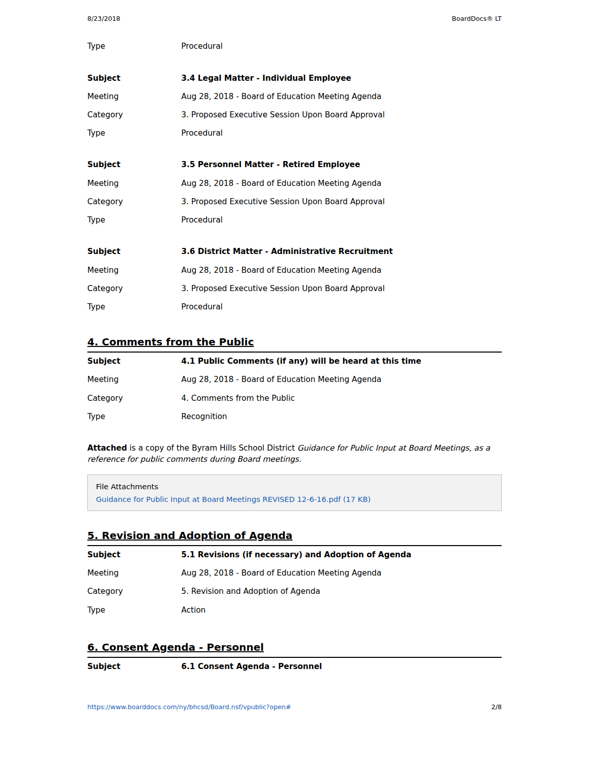8/23/2018
BoardDocs® LT
| Type | Procedural |
| Subject | 3.4 Legal Matter - Individual Employee |
| Meeting | Aug 28, 2018 - Board of Education Meeting Agenda |
| Category | 3. Proposed Executive Session Upon Board Approval |
| Type | Procedural |
| Subject | 3.5 Personnel Matter - Retired Employee |
| Meeting | Aug 28, 2018 - Board of Education Meeting Agenda |
| Category | 3. Proposed Executive Session Upon Board Approval |
| Type | Procedural |
| Subject | 3.6 District Matter - Administrative Recruitment |
| Meeting | Aug 28, 2018 - Board of Education Meeting Agenda |
| Category | 3. Proposed Executive Session Upon Board Approval |
| Type | Procedural |
4. Comments from the Public
| Subject | 4.1 Public Comments (if any) will be heard at this time |
| Meeting | Aug 28, 2018 - Board of Education Meeting Agenda |
| Category | 4. Comments from the Public |
| Type | Recognition |
Attached is a copy of the Byram Hills School District Guidance for Public Input at Board Meetings, as a reference for public comments during Board meetings.
File Attachments
Guidance for Public Input at Board Meetings REVISED 12-6-16.pdf (17 KB)
5. Revision and Adoption of Agenda
| Subject | 5.1 Revisions (if necessary) and Adoption of Agenda |
| Meeting | Aug 28, 2018 - Board of Education Meeting Agenda |
| Category | 5. Revision and Adoption of Agenda |
| Type | Action |
6. Consent Agenda - Personnel
| Subject | 6.1 Consent Agenda - Personnel |
https://www.boarddocs.com/ny/bhcsd/Board.nsf/vpublic?open#
2/8